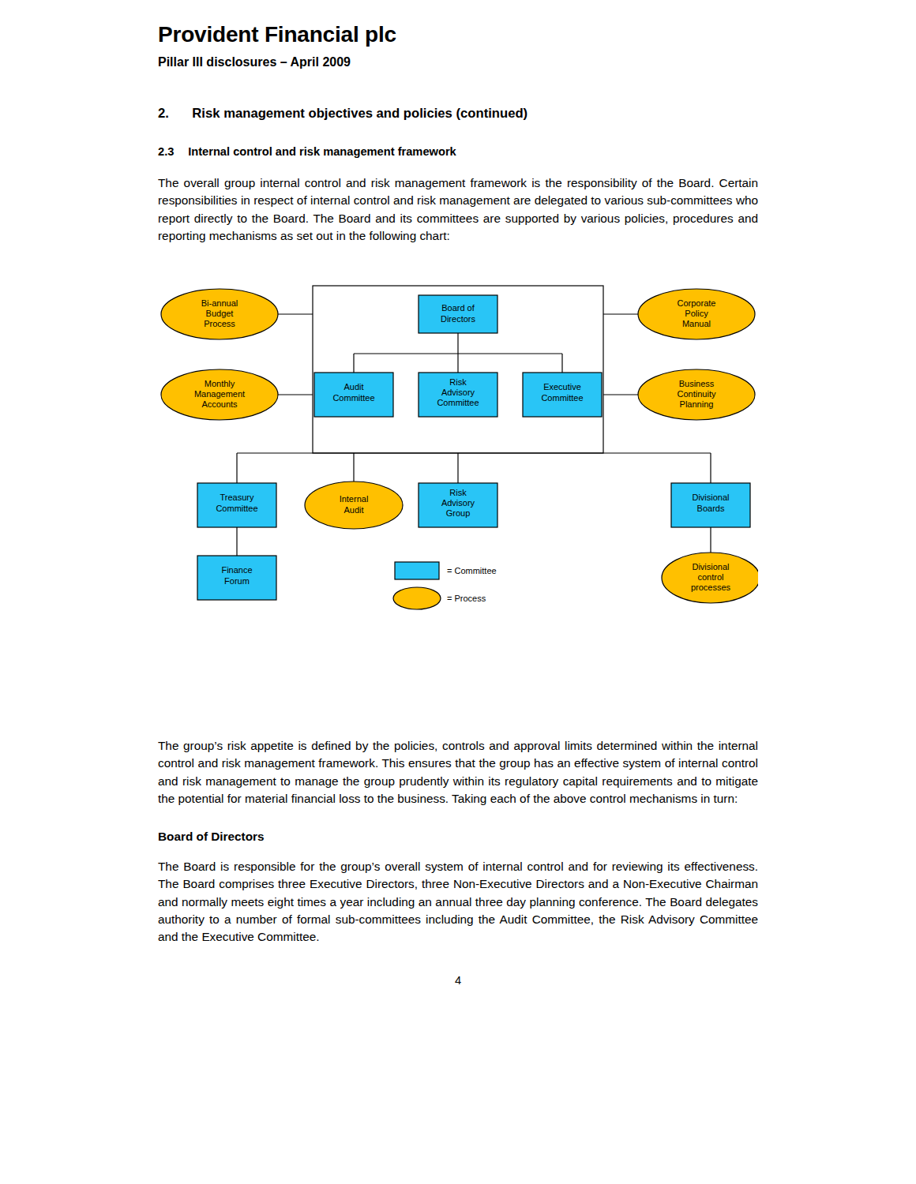Provident Financial plc
Pillar III disclosures – April 2009
2. Risk management objectives and policies (continued)
2.3 Internal control and risk management framework
The overall group internal control and risk management framework is the responsibility of the Board. Certain responsibilities in respect of internal control and risk management are delegated to various sub-committees who report directly to the Board. The Board and its committees are supported by various policies, procedures and reporting mechanisms as set out in the following chart:
Board of Directors Bi-annual Budget Process Corporate Policy Manual Audit Committee Risk Advisory Committee Executive Committee Monthly Management Accounts Business Continuity Planning Treasury Committee Internal Audit Risk Advisory Group Divisional Boards Finance Forum Divisional control processes = Committee = Process
The group’s risk appetite is defined by the policies, controls and approval limits determined within the internal control and risk management framework. This ensures that the group has an effective system of internal control and risk management to manage the group prudently within its regulatory capital requirements and to mitigate the potential for material financial loss to the business. Taking each of the above control mechanisms in turn:
Board of Directors
The Board is responsible for the group’s overall system of internal control and for reviewing its effectiveness. The Board comprises three Executive Directors, three Non-Executive Directors and a Non-Executive Chairman and normally meets eight times a year including an annual three day planning conference. The Board delegates authority to a number of formal sub-committees including the Audit Committee, the Risk Advisory Committee and the Executive Committee.
4